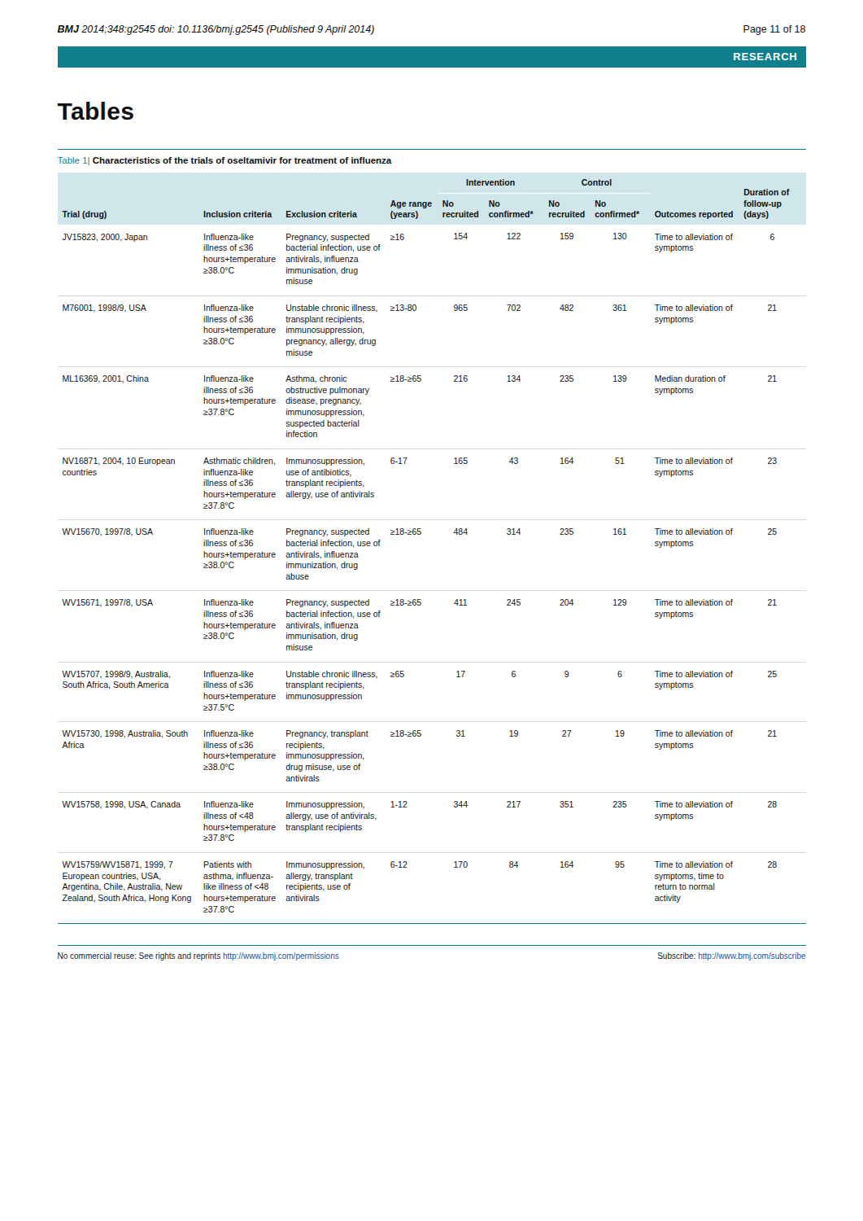BMJ 2014;348:g2545 doi: 10.1136/bmj.g2545 (Published 9 April 2014)
Page 11 of 18
RESEARCH
Tables
Table 1| Characteristics of the trials of oseltamivir for treatment of influenza
| Trial (drug) | Inclusion criteria | Exclusion criteria | Age range (years) | Intervention | Control | Outcomes reported | Duration of follow-up (days) |
| --- | --- | --- | --- | --- | --- | --- | --- |
| No recruited | No confirmed* | No recruited | No confirmed* |
| JV15823, 2000, Japan | Influenza-like illness of ≤36 hours+temperature ≥38.0°C | Pregnancy, suspected bacterial infection, use of antivirals, influenza immunisation, drug misuse | ≥16 | 154 | 122 | 159 | 130 | Time to alleviation of symptoms | 6 |
| M76001, 1998/9, USA | Influenza-like illness of ≤36 hours+temperature ≥38.0°C | Unstable chronic illness, transplant recipients, immunosuppression, pregnancy, allergy, drug misuse | ≥13-80 | 965 | 702 | 482 | 361 | Time to alleviation of symptoms | 21 |
| ML16369, 2001, China | Influenza-like illness of ≤36 hours+temperature ≥37.8°C | Asthma, chronic obstructive pulmonary disease, pregnancy, immunosuppression, suspected bacterial infection | ≥18-≥65 | 216 | 134 | 235 | 139 | Median duration of symptoms | 21 |
| NV16871, 2004, 10 European countries | Asthmatic children, influenza-like illness of ≤36 hours+temperature ≥37.8°C | Immunosuppression, use of antibiotics, transplant recipients, allergy, use of antivirals | 6-17 | 165 | 43 | 164 | 51 | Time to alleviation of symptoms | 23 |
| WV15670, 1997/8, USA | Influenza-like illness of ≤36 hours+temperature ≥38.0°C | Pregnancy, suspected bacterial infection, use of antivirals, influenza immunization, drug abuse | ≥18-≥65 | 484 | 314 | 235 | 161 | Time to alleviation of symptoms | 25 |
| WV15671, 1997/8, USA | Influenza-like illness of ≤36 hours+temperature ≥38.0°C | Pregnancy, suspected bacterial infection, use of antivirals, influenza immunisation, drug misuse | ≥18-≥65 | 411 | 245 | 204 | 129 | Time to alleviation of symptoms | 21 |
| WV15707, 1998/9, Australia, South Africa, South America | Influenza-like illness of ≤36 hours+temperature ≥37.5°C | Unstable chronic illness, transplant recipients, immunosuppression | ≥65 | 17 | 6 | 9 | 6 | Time to alleviation of symptoms | 25 |
| WV15730, 1998, Australia, South Africa | Influenza-like illness of ≤36 hours+temperature ≥38.0°C | Pregnancy, transplant recipients, immunosuppression, drug misuse, use of antivirals | ≥18-≥65 | 31 | 19 | 27 | 19 | Time to alleviation of symptoms | 21 |
| WV15758, 1998, USA, Canada | Influenza-like illness of <48 hours+temperature ≥37.8°C | Immunosuppression, allergy, use of antivirals, transplant recipients | 1-12 | 344 | 217 | 351 | 235 | Time to alleviation of symptoms | 28 |
| WV15759/WV15871, 1999, 7 European countries, USA, Argentina, Chile, Australia, New Zealand, South Africa, Hong Kong | Patients with asthma, influenza-like illness of <48 hours+temperature ≥37.8°C | Immunosuppression, allergy, transplant recipients, use of antivirals | 6-12 | 170 | 84 | 164 | 95 | Time to alleviation of symptoms, time to return to normal activity | 28 |
No commercial reuse: See rights and reprints http://www.bmj.com/permissions
Subscribe: http://www.bmj.com/subscribe